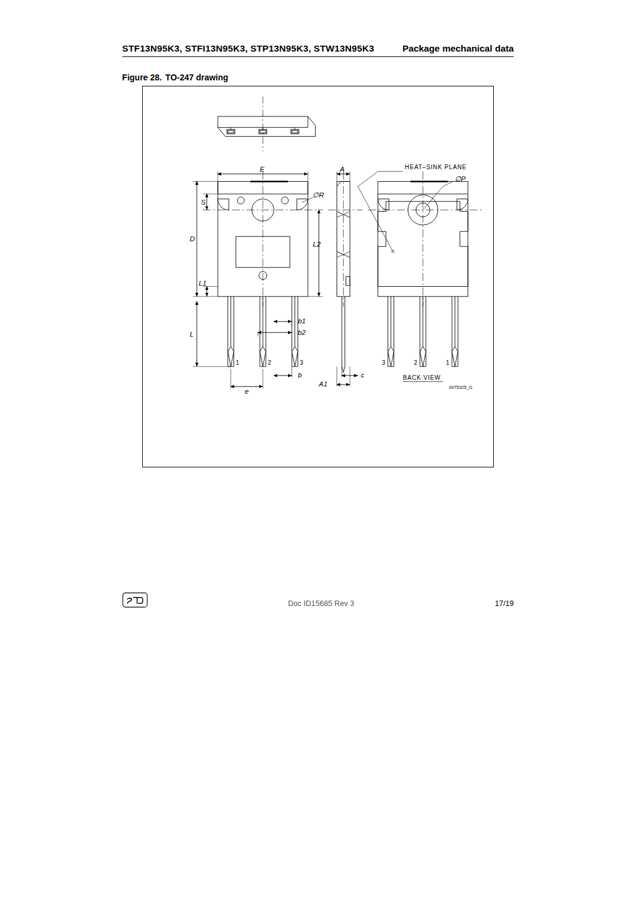STF13N95K3, STFI13N95K3, STP13N95K3, STW13N95K3
Package mechanical data
Figure 28. TO-247 drawing
E A S D L1 L L2 b1 b2 b e c A1 ∅R ∅P HEAT–SINK PLANE BACK VIEW 1 2 3 3 2 1 0075325_G
Doc ID15685 Rev 3
17/19